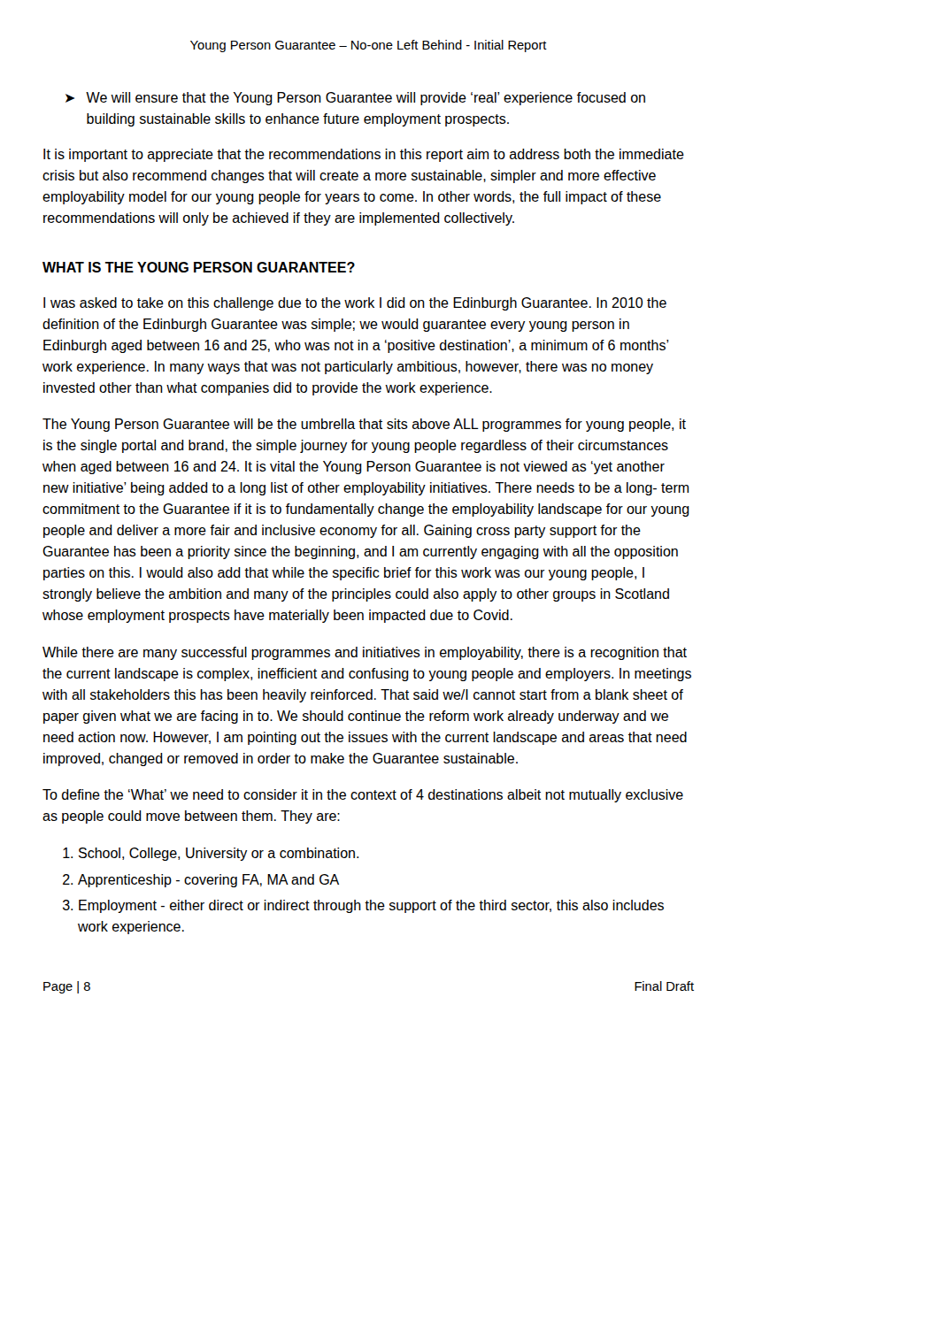Young Person Guarantee – No-one Left Behind - Initial Report
We will ensure that the Young Person Guarantee will provide ‘real’ experience focused on building sustainable skills to enhance future employment prospects.
It is important to appreciate that the recommendations in this report aim to address both the immediate crisis but also recommend changes that will create a more sustainable, simpler and more effective employability model for our young people for years to come. In other words, the full impact of these recommendations will only be achieved if they are implemented collectively.
What is the Young Person Guarantee?
I was asked to take on this challenge due to the work I did on the Edinburgh Guarantee. In 2010 the definition of the Edinburgh Guarantee was simple; we would guarantee every young person in Edinburgh aged between 16 and 25, who was not in a ‘positive destination’, a minimum of 6 months’ work experience. In many ways that was not particularly ambitious, however, there was no money invested other than what companies did to provide the work experience.
The Young Person Guarantee will be the umbrella that sits above ALL programmes for young people, it is the single portal and brand, the simple journey for young people regardless of their circumstances when aged between 16 and 24. It is vital the Young Person Guarantee is not viewed as ‘yet another new initiative’ being added to a long list of other employability initiatives. There needs to be a long- term commitment to the Guarantee if it is to fundamentally change the employability landscape for our young people and deliver a more fair and inclusive economy for all. Gaining cross party support for the Guarantee has been a priority since the beginning, and I am currently engaging with all the opposition parties on this. I would also add that while the specific brief for this work was our young people, I strongly believe the ambition and many of the principles could also apply to other groups in Scotland whose employment prospects have materially been impacted due to Covid.
While there are many successful programmes and initiatives in employability, there is a recognition that the current landscape is complex, inefficient and confusing to young people and employers. In meetings with all stakeholders this has been heavily reinforced. That said we/I cannot start from a blank sheet of paper given what we are facing in to. We should continue the reform work already underway and we need action now. However, I am pointing out the issues with the current landscape and areas that need improved, changed or removed in order to make the Guarantee sustainable.
To define the ‘What’ we need to consider it in the context of 4 destinations albeit not mutually exclusive as people could move between them. They are:
School, College, University or a combination.
Apprenticeship - covering FA, MA and GA
Employment - either direct or indirect through the support of the third sector, this also includes work experience.
Page | 8 Final Draft